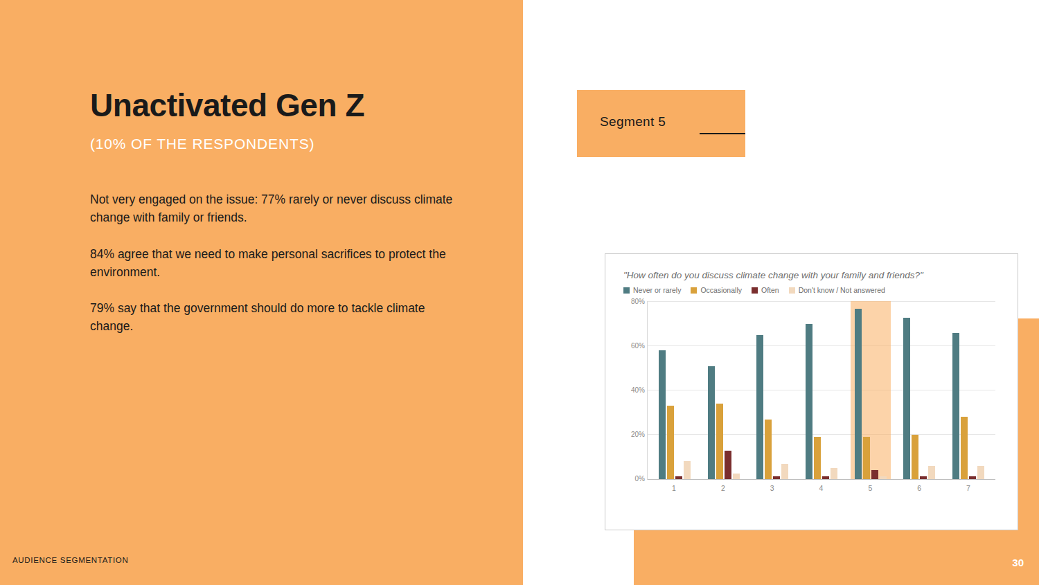Unactivated Gen Z
(10% OF THE RESPONDENTS)
Not very engaged on the issue: 77% rarely or never discuss climate change with family or friends.
84% agree that we need to make personal sacrifices to protect the environment.
79% say that the government should do more to tackle climate change.
Segment 5
"How often do you discuss climate change with your family and friends?"
Never or rarely Occasionally Often Don't know / Not answered
80%
60%
40%
20%
0%
1234567
AUDIENCE SEGMENTATION
30